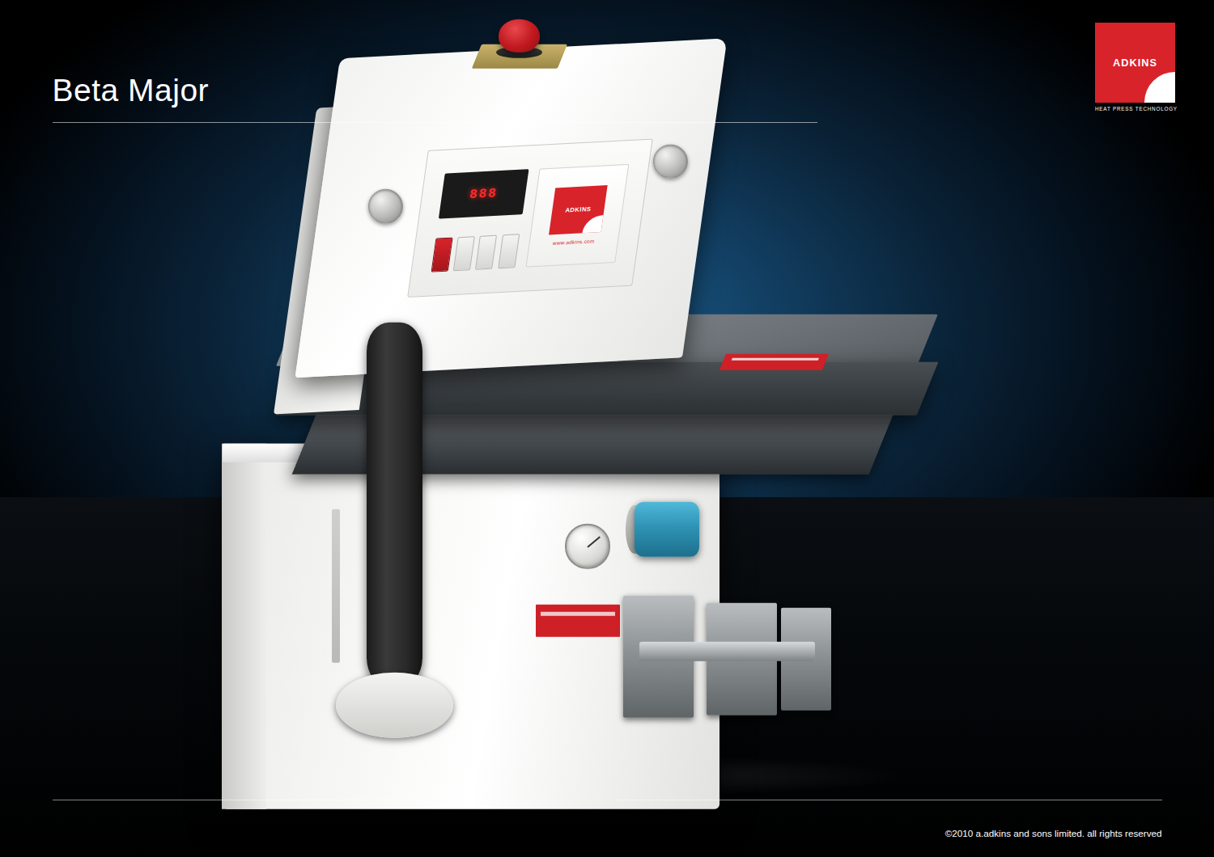Beta Major
ADKINS
HEAT PRESS TECHNOLOGY
888
ADKINS
www.adkins.com
©2010 a.adkins and sons limited. all rights reserved